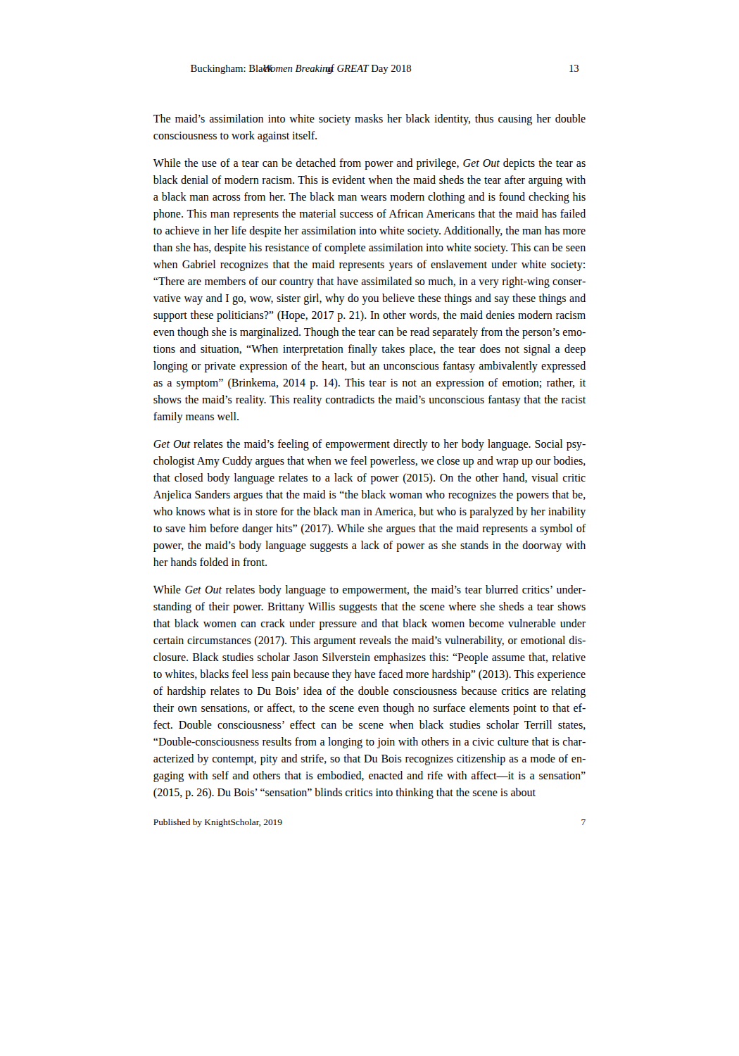Buckingham: Black Women Breaking of GREAT Day 2018 13
The maid’s assimilation into white society masks her black identity, thus causing her double consciousness to work against itself.
While the use of a tear can be detached from power and privilege, Get Out depicts the tear as black denial of modern racism. This is evident when the maid sheds the tear after arguing with a black man across from her. The black man wears modern clothing and is found checking his phone. This man represents the material success of African Americans that the maid has failed to achieve in her life despite her assimilation into white society. Additionally, the man has more than she has, despite his resistance of complete assimilation into white society. This can be seen when Gabriel recognizes that the maid represents years of enslavement under white society: “There are members of our country that have assimilated so much, in a very right-wing conservative way and I go, wow, sister girl, why do you believe these things and say these things and support these politicians?” (Hope, 2017 p. 21). In other words, the maid denies modern racism even though she is marginalized. Though the tear can be read separately from the person’s emotions and situation, “When interpretation finally takes place, the tear does not signal a deep longing or private expression of the heart, but an unconscious fantasy ambivalently expressed as a symptom” (Brinkema, 2014 p. 14). This tear is not an expression of emotion; rather, it shows the maid’s reality. This reality contradicts the maid’s unconscious fantasy that the racist family means well.
Get Out relates the maid’s feeling of empowerment directly to her body language. Social psychologist Amy Cuddy argues that when we feel powerless, we close up and wrap up our bodies, that closed body language relates to a lack of power (2015). On the other hand, visual critic Anjelica Sanders argues that the maid is “the black woman who recognizes the powers that be, who knows what is in store for the black man in America, but who is paralyzed by her inability to save him before danger hits” (2017). While she argues that the maid represents a symbol of power, the maid’s body language suggests a lack of power as she stands in the doorway with her hands folded in front.
While Get Out relates body language to empowerment, the maid’s tear blurred critics’ understanding of their power. Brittany Willis suggests that the scene where she sheds a tear shows that black women can crack under pressure and that black women become vulnerable under certain circumstances (2017). This argument reveals the maid’s vulnerability, or emotional disclosure. Black studies scholar Jason Silverstein emphasizes this: “People assume that, relative to whites, blacks feel less pain because they have faced more hardship” (2013). This experience of hardship relates to Du Bois’ idea of the double consciousness because critics are relating their own sensations, or affect, to the scene even though no surface elements point to that effect. Double consciousness’ effect can be scene when black studies scholar Terrill states, “Double-consciousness results from a longing to join with others in a civic culture that is characterized by contempt, pity and strife, so that Du Bois recognizes citizenship as a mode of engaging with self and others that is embodied, enacted and rife with affect—it is a sensation” (2015, p. 26). Du Bois’ “sensation” blinds critics into thinking that the scene is about
Published by KnightScholar, 2019 7